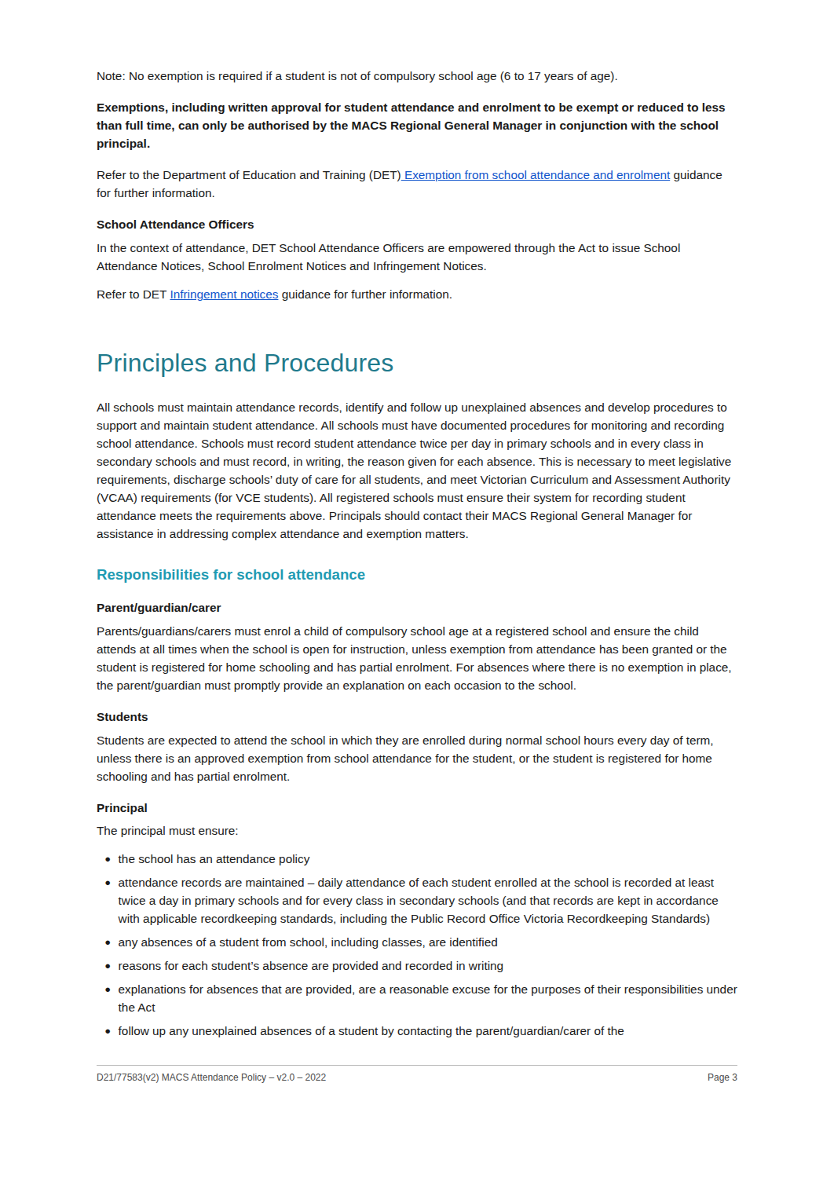Note: No exemption is required if a student is not of compulsory school age (6 to 17 years of age).
Exemptions, including written approval for student attendance and enrolment to be exempt or reduced to less than full time, can only be authorised by the MACS Regional General Manager in conjunction with the school principal.
Refer to the Department of Education and Training (DET) Exemption from school attendance and enrolment guidance for further information.
School Attendance Officers
In the context of attendance, DET School Attendance Officers are empowered through the Act to issue School Attendance Notices, School Enrolment Notices and Infringement Notices.
Refer to DET Infringement notices guidance for further information.
Principles and Procedures
All schools must maintain attendance records, identify and follow up unexplained absences and develop procedures to support and maintain student attendance. All schools must have documented procedures for monitoring and recording school attendance. Schools must record student attendance twice per day in primary schools and in every class in secondary schools and must record, in writing, the reason given for each absence. This is necessary to meet legislative requirements, discharge schools’ duty of care for all students, and meet Victorian Curriculum and Assessment Authority (VCAA) requirements (for VCE students). All registered schools must ensure their system for recording student attendance meets the requirements above. Principals should contact their MACS Regional General Manager for assistance in addressing complex attendance and exemption matters.
Responsibilities for school attendance
Parent/guardian/carer
Parents/guardians/carers must enrol a child of compulsory school age at a registered school and ensure the child attends at all times when the school is open for instruction, unless exemption from attendance has been granted or the student is registered for home schooling and has partial enrolment. For absences where there is no exemption in place, the parent/guardian must promptly provide an explanation on each occasion to the school.
Students
Students are expected to attend the school in which they are enrolled during normal school hours every day of term, unless there is an approved exemption from school attendance for the student, or the student is registered for home schooling and has partial enrolment.
Principal
The principal must ensure:
the school has an attendance policy
attendance records are maintained – daily attendance of each student enrolled at the school is recorded at least twice a day in primary schools and for every class in secondary schools (and that records are kept in accordance with applicable recordkeeping standards, including the Public Record Office Victoria Recordkeeping Standards)
any absences of a student from school, including classes, are identified
reasons for each student’s absence are provided and recorded in writing
explanations for absences that are provided, are a reasonable excuse for the purposes of their responsibilities under the Act
follow up any unexplained absences of a student by contacting the parent/guardian/carer of the
D21/77583(v2) MACS Attendance Policy – v2.0 – 2022 Page 3